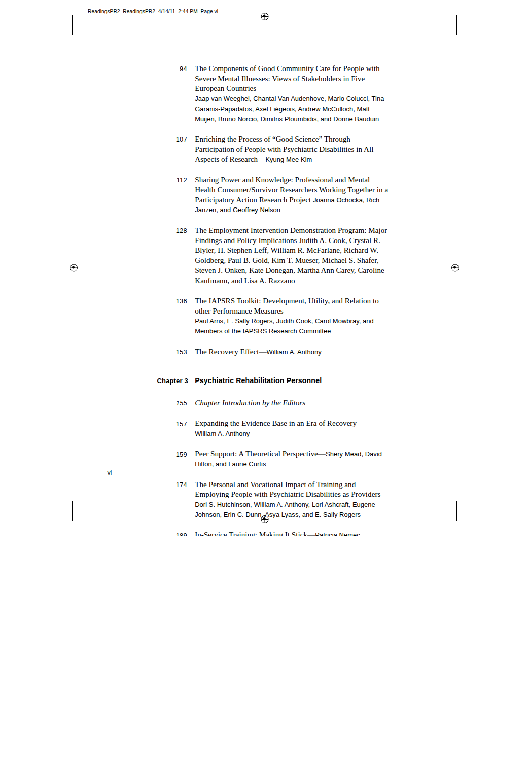ReadingsPR2_ReadingsPR2 4/14/11 2:44 PM Page vi
94 The Components of Good Community Care for People with Severe Mental Illnesses: Views of Stakeholders in Five European Countries
Jaap van Weeghel, Chantal Van Audenhove, Mario Colucci, Tina Garanis-Papadatos, Axel Liégeois, Andrew McCulloch, Matt Muijen, Bruno Norcio, Dimitris Ploumbidis, and Dorine Bauduin
107 Enriching the Process of “Good Science” Through Participation of People with Psychiatric Disabilities in All Aspects of Research—Kyung Mee Kim
112 Sharing Power and Knowledge: Professional and Mental Health Consumer/Survivor Researchers Working Together in a Participatory Action Research Project Joanna Ochocka, Rich Janzen, and Geoffrey Nelson
128 The Employment Intervention Demonstration Program: Major Findings and Policy Implications Judith A. Cook, Crystal R. Blyler, H. Stephen Leff, William R. McFarlane, Richard W. Goldberg, Paul B. Gold, Kim T. Mueser, Michael S. Shafer, Steven J. Onken, Kate Donegan, Martha Ann Carey, Caroline Kaufmann, and Lisa A. Razzano
136 The IAPSRS Toolkit: Development, Utility, and Relation to other Performance Measures
Paul Arns, E. Sally Rogers, Judith Cook, Carol Mowbray, and Members of the IAPSRS Research Committee
153 The Recovery Effect—William A. Anthony
Chapter 3 Psychiatric Rehabilitation Personnel
155 Chapter Introduction by the Editors
157 Expanding the Evidence Base in an Era of Recovery
William A. Anthony
159 Peer Support: A Theoretical Perspective—Shery Mead, David Hilton, and Laurie Curtis
174 The Personal and Vocational Impact of Training and Employing People with Psychiatric Disabilities as Providers—Dori S. Hutchinson, William A. Anthony, Lori Ashcraft, Eugene Johnson, Erin C. Dunn, Asya Lyass, and E. Sally Rogers
189 In-Service Training: Making It Stick—Patricia Nemec
vi